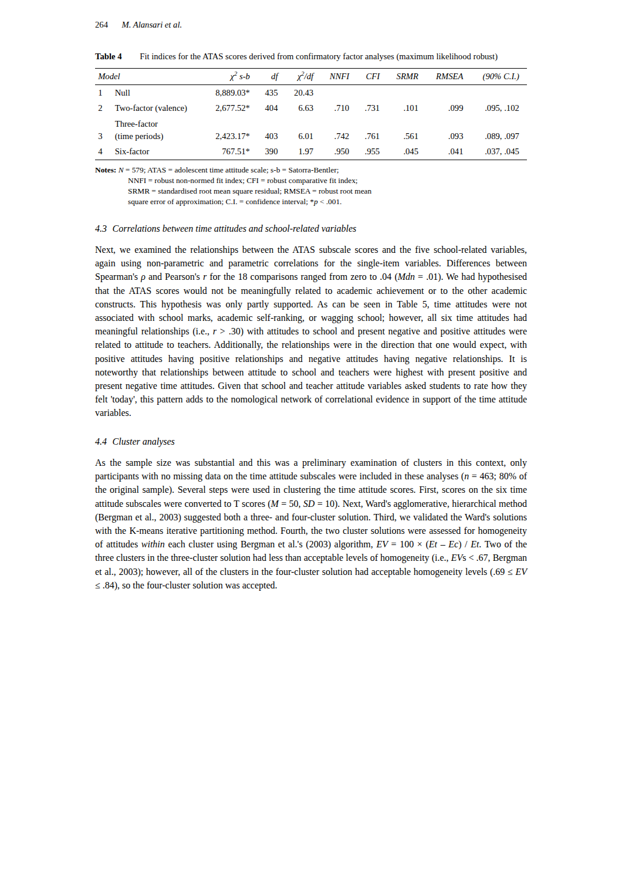264 M. Alansari et al.
| Table 4 | Fit indices for the ATAS scores derived from confirmatory factor analyses (maximum likelihood robust) |
| Model | χ 2 s-b | df | χ 2 / df | NNFI | CFI | SRMR | RMSEA | (90% C.I.) |
| --- | --- | --- | --- | --- | --- | --- | --- | --- |
| 1 | Null | 8,889.03* | 435 | 20.43 | | | | | |
| 2 | Two-factor (valence) | 2,677.52* | 404 | 6.63 | .710 | .731 | .101 | .099 | .095, .102 |
| 3 | Three-factor (time periods) | 2,423.17* | 403 | 6.01 | .742 | .761 | .561 | .093 | .089, .097 |
| 4 | Six-factor | 767.51* | 390 | 1.97 | .950 | .955 | .045 | .041 | .037, .045 |
Notes: N = 579; ATAS = adolescent time attitude scale; s-b = Satorra-Bentler; NNFI = robust non-normed fit index; CFI = robust comparative fit index; SRMR = standardised root mean square residual; RMSEA = robust root mean square error of approximation; C.I. = confidence interval; *p < .001.
4.3 Correlations between time attitudes and school-related variables
Next, we examined the relationships between the ATAS subscale scores and the five school-related variables, again using non-parametric and parametric correlations for the single-item variables. Differences between Spearman's ρ and Pearson's r for the 18 comparisons ranged from zero to .04 (Mdn = .01). We had hypothesised that the ATAS scores would not be meaningfully related to academic achievement or to the other academic constructs. This hypothesis was only partly supported. As can be seen in Table 5, time attitudes were not associated with school marks, academic self-ranking, or wagging school; however, all six time attitudes had meaningful relationships (i.e., r > .30) with attitudes to school and present negative and positive attitudes were related to attitude to teachers. Additionally, the relationships were in the direction that one would expect, with positive attitudes having positive relationships and negative attitudes having negative relationships. It is noteworthy that relationships between attitude to school and teachers were highest with present positive and present negative time attitudes. Given that school and teacher attitude variables asked students to rate how they felt 'today', this pattern adds to the nomological network of correlational evidence in support of the time attitude variables.
4.4 Cluster analyses
As the sample size was substantial and this was a preliminary examination of clusters in this context, only participants with no missing data on the time attitude subscales were included in these analyses (n = 463; 80% of the original sample). Several steps were used in clustering the time attitude scores. First, scores on the six time attitude subscales were converted to T scores (M = 50, SD = 10). Next, Ward's agglomerative, hierarchical method (Bergman et al., 2003) suggested both a three- and four-cluster solution. Third, we validated the Ward's solutions with the K-means iterative partitioning method. Fourth, the two cluster solutions were assessed for homogeneity of attitudes within each cluster using Bergman et al.'s (2003) algorithm, EV = 100 × (Et – Ec) / Et. Two of the three clusters in the three-cluster solution had less than acceptable levels of homogeneity (i.e., EVs < .67, Bergman et al., 2003); however, all of the clusters in the four-cluster solution had acceptable homogeneity levels (.69 ≤ EV ≤ .84), so the four-cluster solution was accepted.